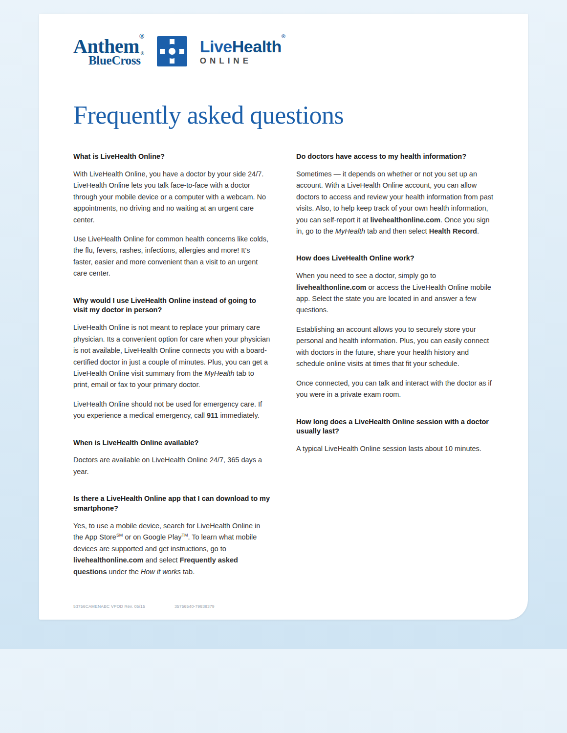Anthem®
BlueCross®
LiveHealth®
ONLINE
Frequently asked questions
What is LiveHealth Online?
With LiveHealth Online, you have a doctor by your side 24/7. LiveHealth Online lets you talk face-to-face with a doctor through your mobile device or a computer with a webcam. No appointments, no driving and no waiting at an urgent care center.
Use LiveHealth Online for common health concerns like colds, the flu, fevers, rashes, infections, allergies and more! It's faster, easier and more convenient than a visit to an urgent care center.
Why would I use LiveHealth Online instead of going to visit my doctor in person?
LiveHealth Online is not meant to replace your primary care physician. Its a convenient option for care when your physician is not available, LiveHealth Online connects you with a board-certified doctor in just a couple of minutes. Plus, you can get a LiveHealth Online visit summary from the MyHealth tab to print, email or fax to your primary doctor.
LiveHealth Online should not be used for emergency care. If you experience a medical emergency, call 911 immediately.
When is LiveHealth Online available?
Doctors are available on LiveHealth Online 24/7, 365 days a year.
Is there a LiveHealth Online app that I can download to my smartphone?
Yes, to use a mobile device, search for LiveHealth Online in the App StoreSM or on Google PlayTM. To learn what mobile devices are supported and get instructions, go to livehealthonline.com and select Frequently asked questions under the How it works tab.
Do doctors have access to my health information?
Sometimes — it depends on whether or not you set up an account. With a LiveHealth Online account, you can allow doctors to access and review your health information from past visits. Also, to help keep track of your own health information, you can self-report it at livehealthonline.com. Once you sign in, go to the MyHealth tab and then select Health Record.
How does LiveHealth Online work?
When you need to see a doctor, simply go to livehealthonline.com or access the LiveHealth Online mobile app. Select the state you are located in and answer a few questions.
Establishing an account allows you to securely store your personal and health information. Plus, you can easily connect with doctors in the future, share your health history and schedule online visits at times that fit your schedule.
Once connected, you can talk and interact with the doctor as if you were in a private exam room.
How long does a LiveHealth Online session with a doctor usually last?
A typical LiveHealth Online session lasts about 10 minutes.
53756CAMENABC VPOD Rev. 05/15 35756540-79838379